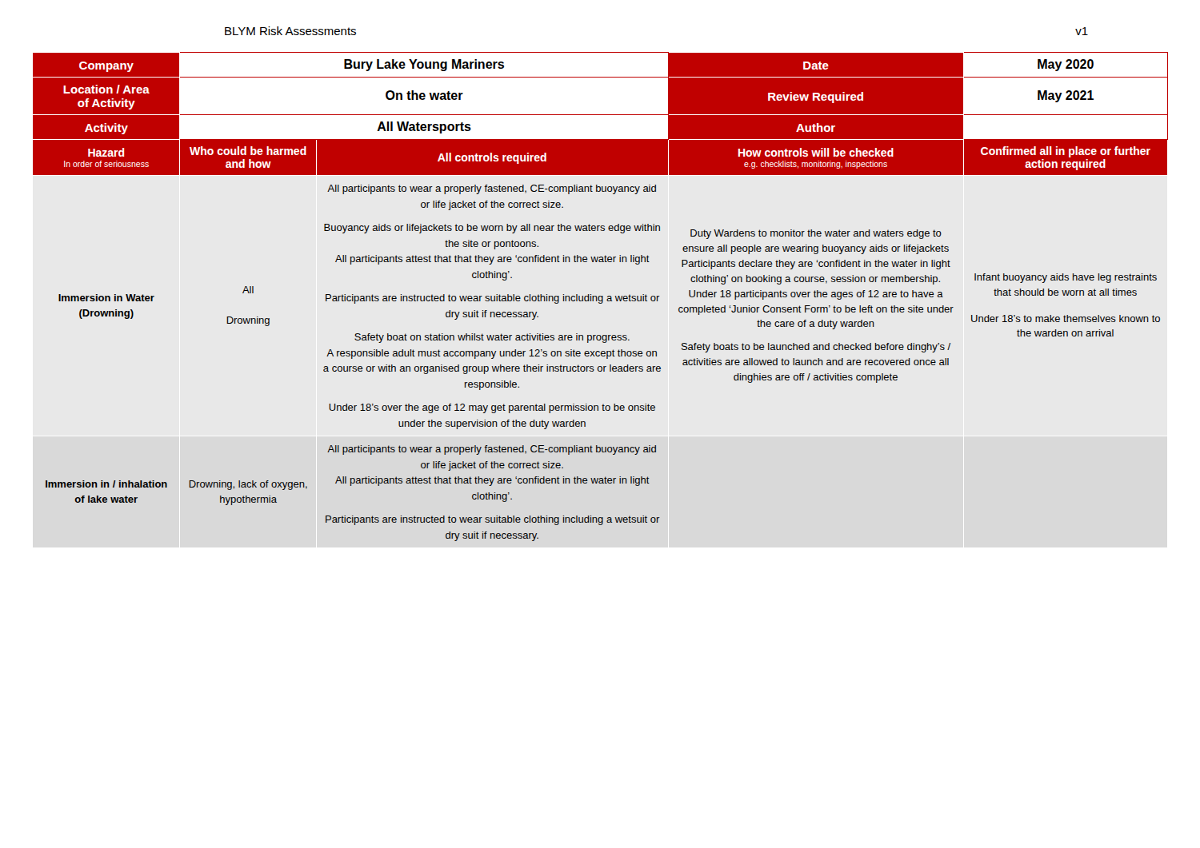BLYM Risk Assessments v1
| Company | Bury Lake Young Mariners | Date | May 2020 |
| Location / Area of Activity | On the water | Review Required | May 2021 |
| Activity | All Watersports | Author | |
| Hazard In order of seriousness | Who could be harmed and how | All controls required | How controls will be checked e.g. checklists, monitoring, inspections | Confirmed all in place or further action required |
| Immersion in Water (Drowning) | All Drowning | All participants to wear a properly fastened, CE-compliant buoyancy aid or life jacket of the correct size. Buoyancy aids or lifejackets to be worn by all near the waters edge within the site or pontoons. All participants attest that that they are ‘confident in the water in light clothing’. Participants are instructed to wear suitable clothing including a wetsuit or dry suit if necessary. Safety boat on station whilst water activities are in progress. A responsible adult must accompany under 12’s on site except those on a course or with an organised group where their instructors or leaders are responsible. Under 18’s over the age of 12 may get parental permission to be onsite under the supervision of the duty warden | Duty Wardens to monitor the water and waters edge to ensure all people are wearing buoyancy aids or lifejackets Participants declare they are ‘confident in the water in light clothing’ on booking a course, session or membership. Under 18 participants over the ages of 12 are to have a completed ‘Junior Consent Form’ to be left on the site under the care of a duty warden Safety boats to be launched and checked before dinghy’s / activities are allowed to launch and are recovered once all dinghies are off / activities complete | Infant buoyancy aids have leg restraints that should be worn at all times Under 18’s to make themselves known to the warden on arrival |
| Immersion in / inhalation of lake water | Drowning, lack of oxygen, hypothermia | All participants to wear a properly fastened, CE-compliant buoyancy aid or life jacket of the correct size. All participants attest that that they are ‘confident in the water in light clothing’. Participants are instructed to wear suitable clothing including a wetsuit or dry suit if necessary. | | |